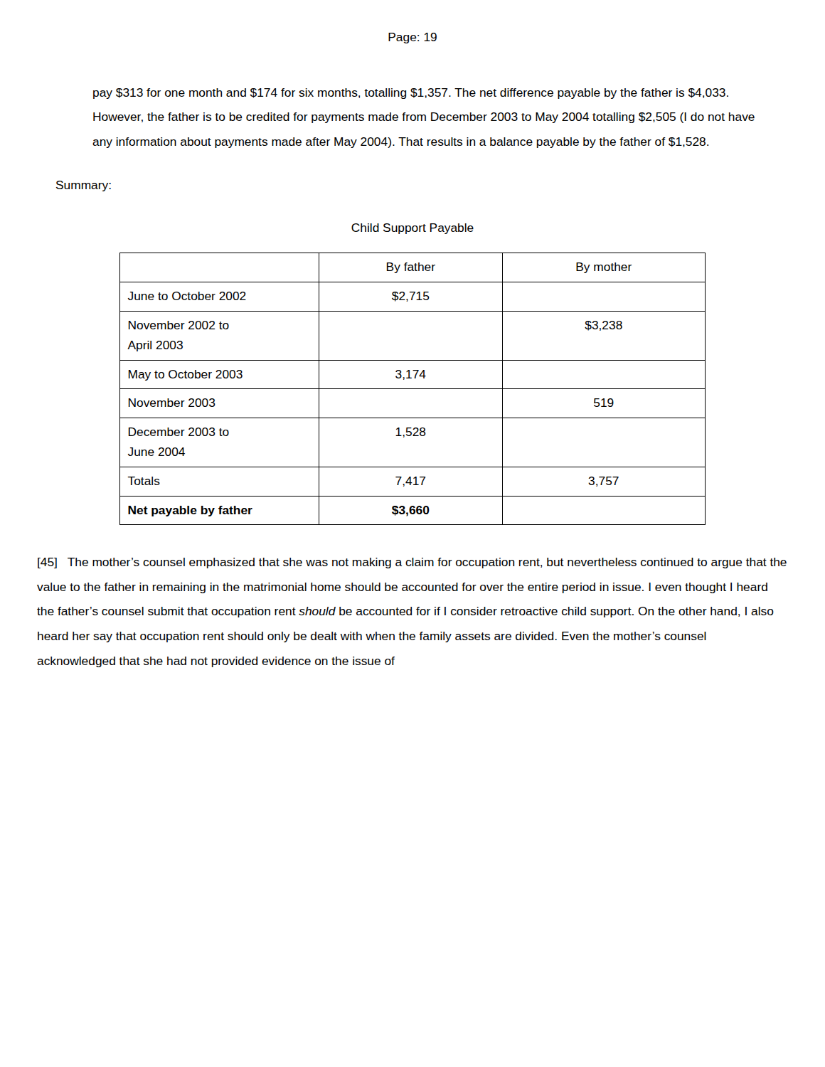Page: 19
pay $313 for one month and $174 for six months, totalling $1,357. The net difference payable by the father is $4,033. However, the father is to be credited for payments made from December 2003 to May 2004 totalling $2,505 (I do not have any information about payments made after May 2004). That results in a balance payable by the father of $1,528.
Summary:
Child Support Payable
| | By father | By mother |
| --- | --- | --- |
| June to October 2002 | $2,715 | |
| November 2002 to April 2003 | | $3,238 |
| May to October 2003 | 3,174 | |
| November 2003 | | 519 |
| December 2003 to June 2004 | 1,528 | |
| Totals | 7,417 | 3,757 |
| Net payable by father | $3,660 | |
[45] The mother’s counsel emphasized that she was not making a claim for occupation rent, but nevertheless continued to argue that the value to the father in remaining in the matrimonial home should be accounted for over the entire period in issue. I even thought I heard the father’s counsel submit that occupation rent should be accounted for if I consider retroactive child support. On the other hand, I also heard her say that occupation rent should only be dealt with when the family assets are divided. Even the mother’s counsel acknowledged that she had not provided evidence on the issue of